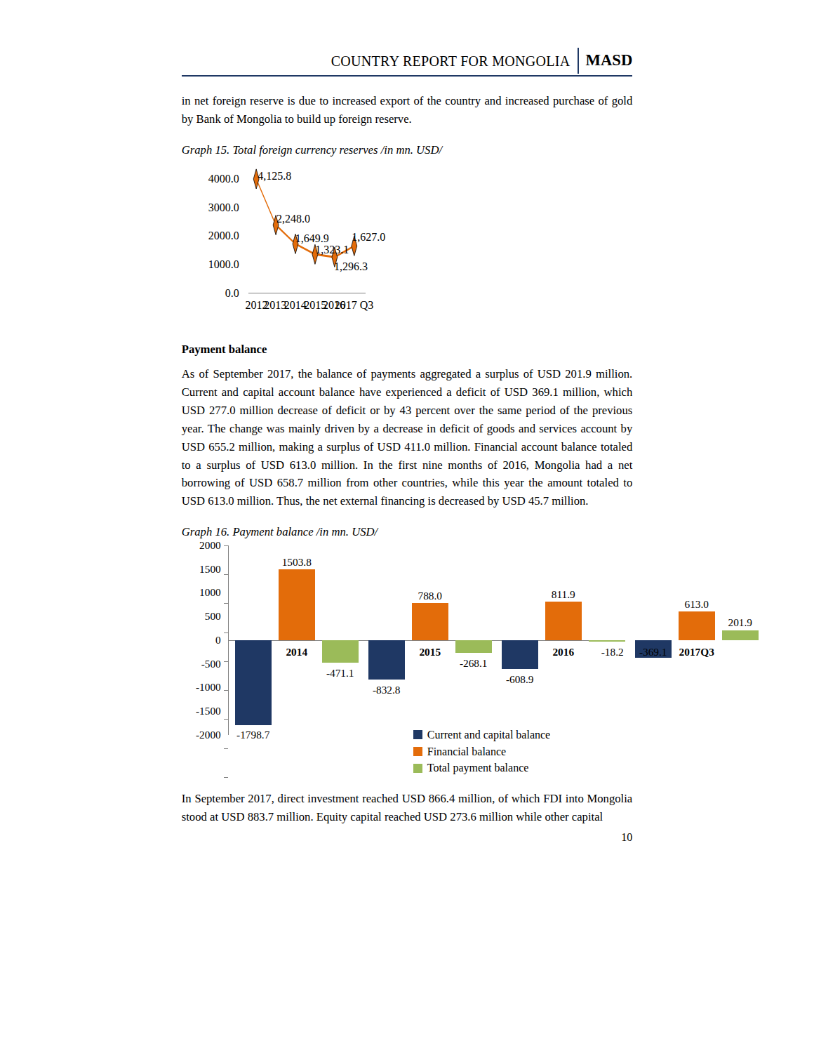COUNTRY REPORT FOR MONGOLIA
MASD
in net foreign reserve is due to increased export of the country and increased purchase of gold by Bank of Mongolia to build up foreign reserve.
Graph 15. Total foreign currency reserves /in mn. USD/
4000.0 3000.0 2000.0 1000.0 0.0
4,125.8
2,248.0
1,649.9
1,323.1
1,296.3
1,627.0
2012 2013 2014 2015 2016 2017 Q3
Payment balance
As of September 2017, the balance of payments aggregated a surplus of USD 201.9 million. Current and capital account balance have experienced a deficit of USD 369.1 million, which USD 277.0 million decrease of deficit or by 43 percent over the same period of the previous year. The change was mainly driven by a decrease in deficit of goods and services account by USD 655.2 million, making a surplus of USD 411.0 million. Financial account balance totaled to a surplus of USD 613.0 million. In the first nine months of 2016, Mongolia had a net borrowing of USD 658.7 million from other countries, while this year the amount totaled to USD 613.0 million. Thus, the net external financing is decreased by USD 45.7 million.
Graph 16. Payment balance /in mn. USD/
2000 1500 1000 500 0 -500 -1000 -1500 -2000
-1798.7
1503.8
-471.1
2014
-832.8
788.0
-268.1
2015
-608.9
811.9
-18.2
2016
-369.1
613.0
201.9
2017Q3
Current and capital balance
Financial balance
Total payment balance
In September 2017, direct investment reached USD 866.4 million, of which FDI into Mongolia stood at USD 883.7 million. Equity capital reached USD 273.6 million while other capital
10